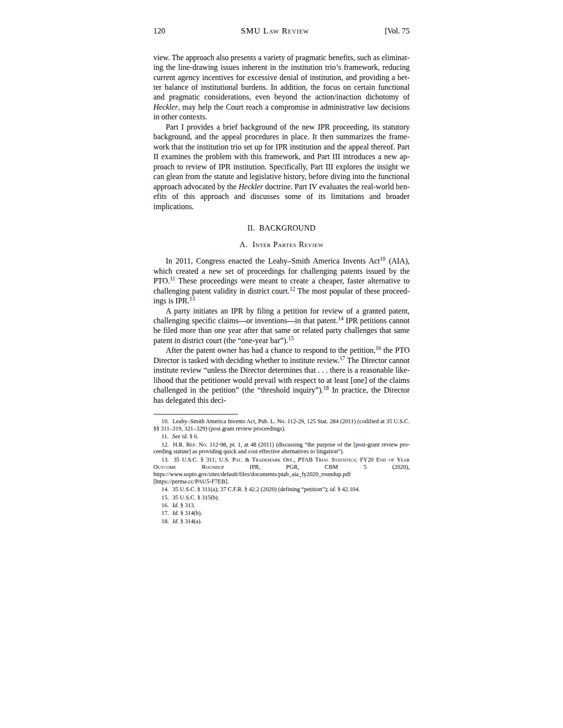120 SMU Law Review [Vol. 75
view. The approach also presents a variety of pragmatic benefits, such as eliminating the line-drawing issues inherent in the institution trio’s framework, reducing current agency incentives for excessive denial of institution, and providing a better balance of institutional burdens. In addition, the focus on certain functional and pragmatic considerations, even beyond the action/inaction dichotomy of Heckler, may help the Court reach a compromise in administrative law decisions in other contexts.
Part I provides a brief background of the new IPR proceeding, its statutory background, and the appeal procedures in place. It then summarizes the framework that the institution trio set up for IPR institution and the appeal thereof. Part II examines the problem with this framework, and Part III introduces a new approach to review of IPR institution. Specifically, Part III explores the insight we can glean from the statute and legislative history, before diving into the functional approach advocated by the Heckler doctrine. Part IV evaluates the real-world benefits of this approach and discusses some of its limitations and broader implications.
II. BACKGROUND
A. Inter Partes Review
In 2011, Congress enacted the Leahy–Smith America Invents Act10 (AIA), which created a new set of proceedings for challenging patents issued by the PTO.11 These proceedings were meant to create a cheaper, faster alternative to challenging patent validity in district court.12 The most popular of these proceedings is IPR.13
A party initiates an IPR by filing a petition for review of a granted patent, challenging specific claims—or inventions—in that patent.14 IPR petitions cannot be filed more than one year after that same or related party challenges that same patent in district court (the “one-year bar”).15
After the patent owner has had a chance to respond to the petition,16 the PTO Director is tasked with deciding whether to institute review.17 The Director cannot institute review “unless the Director determines that . . . there is a reasonable likelihood that the petitioner would prevail with respect to at least [one] of the claims challenged in the petition” (the “threshold inquiry”).18 In practice, the Director has delegated this deci-
10. Leahy–Smith America Invents Act, Pub. L. No. 112-29, 125 Stat. 284 (2011) (codified at 35 U.S.C. §§ 311–319, 321–329) (post grant review proceedings).
11. See id. § 6.
12. H.R. Rep. No. 112-98, pt. 1, at 48 (2011) (discussing “the purpose of the [post-grant review proceeding statute] as providing quick and cost effective alternatives to litigation”).
13. 35 U.S.C. § 311; U.S. Pat. & Trademark Off., PTAB Trial Statistics: FY20 End of Year Outcome Roundup IPR, PGR, CBM 5 (2020), https://www.uspto.gov/sites/default/files/documents/ptab_aia_fy2020_roundup.pdf [https://perma.cc/PAU5-F7EB].
14. 35 U.S.C. § 311(a); 37 C.F.R. § 42.2 (2020) (defining “petition”); id. § 42.104.
15. 35 U.S.C. § 315(b).
16. Id. § 313.
17. Id. § 314(b).
18. Id. § 314(a).